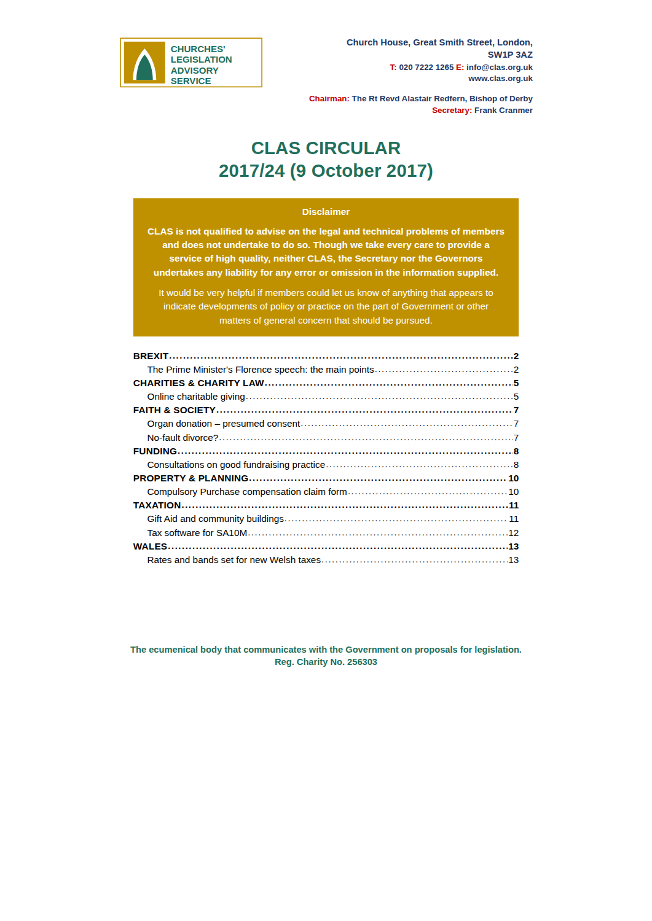CHURCHES' LEGISLATION ADVISORY SERVICE
Church House, Great Smith Street, London,
SW1P 3AZ
T: 020 7222 1265 E: info@clas.org.uk
www.clas.org.uk
Chairman: The Rt Revd Alastair Redfern, Bishop of Derby
Secretary: Frank Cranmer
CLAS CIRCULAR2017/24 (9 October 2017)
Disclaimer
CLAS is not qualified to advise on the legal and technical problems of members and does not undertake to do so. Though we take every care to provide a service of high quality, neither CLAS, the Secretary nor the Governors undertakes any liability for any error or omission in the information supplied.
It would be very helpful if members could let us know of anything that appears to indicate developments of policy or practice on the part of Government or other matters of general concern that should be pursued.
BREXIT........................................................................................................... 2
The Prime Minister's Florence speech: the main points...................................................... 2
CHARITIES & CHARITY LAW................................................................................. 5
Online charitable giving....................................................................................................... 5
FAITH & SOCIETY.............................................................................................. 7
Organ donation – presumed consent.................................................................................... 7
No-fault divorce?............................................................................................................... 7
FUNDING......................................................................................................... 8
Consultations on good fundraising practice.......................................................................... 8
PROPERTY & PLANNING..................................................................................... 10
Compulsory Purchase compensation claim form............................................................. 10
TAXATION....................................................................................................... 11
Gift Aid and community buildings....................................................................................... 11
Tax software for SA10M..................................................................................................... 12
WALES............................................................................................................ 13
Rates and bands set for new Welsh taxes............................................................................ 13
The ecumenical body that communicates with the Government on proposals for legislation.
Reg. Charity No. 256303